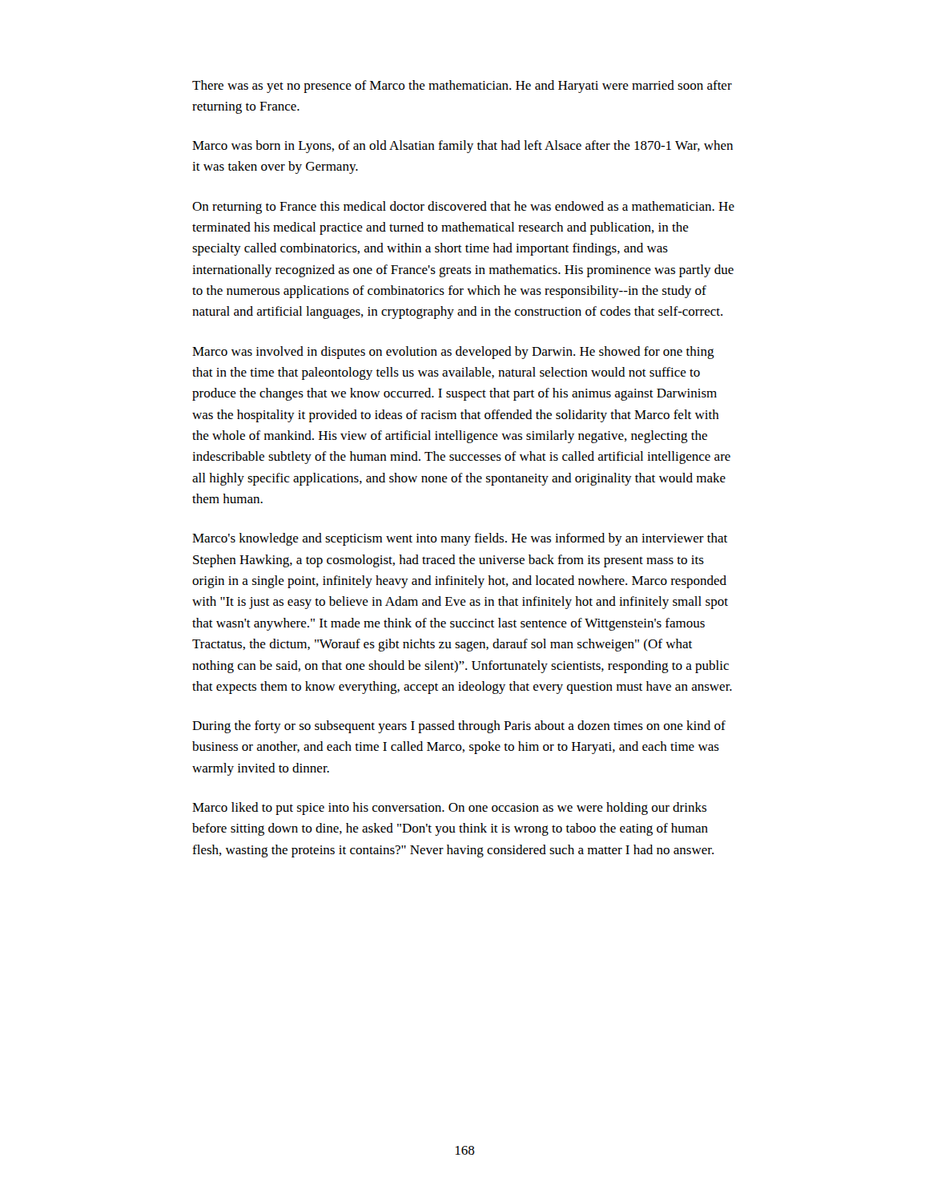There was as yet no presence of Marco the mathematician. He and Haryati were married soon after returning to France.
Marco was born in Lyons, of an old Alsatian family that had left Alsace after the 1870-1 War, when it was taken over by Germany.
On returning to France this medical doctor discovered that he was endowed as a mathematician. He terminated his medical practice and turned to mathematical research and publication, in the specialty called combinatorics, and within a short time had important findings, and was internationally recognized as one of France's greats in mathematics. His prominence was partly due to the numerous applications of combinatorics for which he was responsibility--in the study of natural and artificial languages, in cryptography and in the construction of codes that self-correct.
Marco was involved in disputes on evolution as developed by Darwin. He showed for one thing that in the time that paleontology tells us was available, natural selection would not suffice to produce the changes that we know occurred. I suspect that part of his animus against Darwinism was the hospitality it provided to ideas of racism that offended the solidarity that Marco felt with the whole of mankind. His view of artificial intelligence was similarly negative, neglecting the indescribable subtlety of the human mind. The successes of what is called artificial intelligence are all highly specific applications, and show none of the spontaneity and originality that would make them human.
Marco's knowledge and scepticism went into many fields. He was informed by an interviewer that Stephen Hawking, a top cosmologist, had traced the universe back from its present mass to its origin in a single point, infinitely heavy and infinitely hot, and located nowhere. Marco responded with "It is just as easy to believe in Adam and Eve as in that infinitely hot and infinitely small spot that wasn't anywhere." It made me think of the succinct last sentence of Wittgenstein's famous Tractatus, the dictum, "Worauf es gibt nichts zu sagen, darauf sol man schweigen" (Of what nothing can be said, on that one should be silent)”. Unfortunately scientists, responding to a public that expects them to know everything, accept an ideology that every question must have an answer.
During the forty or so subsequent years I passed through Paris about a dozen times on one kind of business or another, and each time I called Marco, spoke to him or to Haryati, and each time was warmly invited to dinner.
Marco liked to put spice into his conversation. On one occasion as we were holding our drinks before sitting down to dine, he asked "Don't you think it is wrong to taboo the eating of human flesh, wasting the proteins it contains?" Never having considered such a matter I had no answer.
168